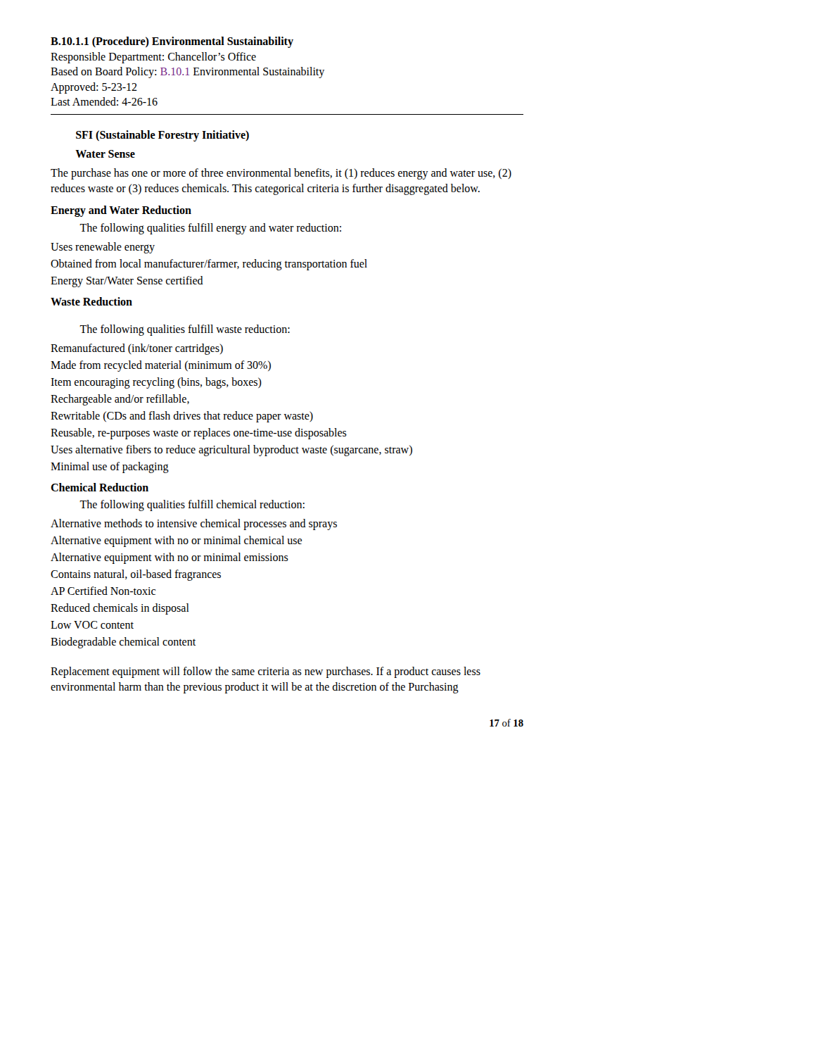B.10.1.1 (Procedure) Environmental Sustainability
Responsible Department: Chancellor’s Office
Based on Board Policy: B.10.1 Environmental Sustainability
Approved: 5-23-12
Last Amended: 4-26-16
SFI (Sustainable Forestry Initiative)
Water Sense
The purchase has one or more of three environmental benefits, it (1) reduces energy and water use, (2) reduces waste or (3) reduces chemicals. This categorical criteria is further disaggregated below.
Energy and Water Reduction
The following qualities fulfill energy and water reduction:
Uses renewable energy
Obtained from local manufacturer/farmer, reducing transportation fuel
Energy Star/Water Sense certified
Waste Reduction
The following qualities fulfill waste reduction:
Remanufactured (ink/toner cartridges)
Made from recycled material (minimum of 30%)
Item encouraging recycling (bins, bags, boxes)
Rechargeable and/or refillable,
Rewritable (CDs and flash drives that reduce paper waste)
Reusable, re-purposes waste or replaces one-time-use disposables
Uses alternative fibers to reduce agricultural byproduct waste (sugarcane, straw)
Minimal use of packaging
Chemical Reduction
The following qualities fulfill chemical reduction:
Alternative methods to intensive chemical processes and sprays
Alternative equipment with no or minimal chemical use
Alternative equipment with no or minimal emissions
Contains natural, oil-based fragrances
AP Certified Non-toxic
Reduced chemicals in disposal
Low VOC content
Biodegradable chemical content
Replacement equipment will follow the same criteria as new purchases. If a product causes less environmental harm than the previous product it will be at the discretion of the Purchasing
17 of 18